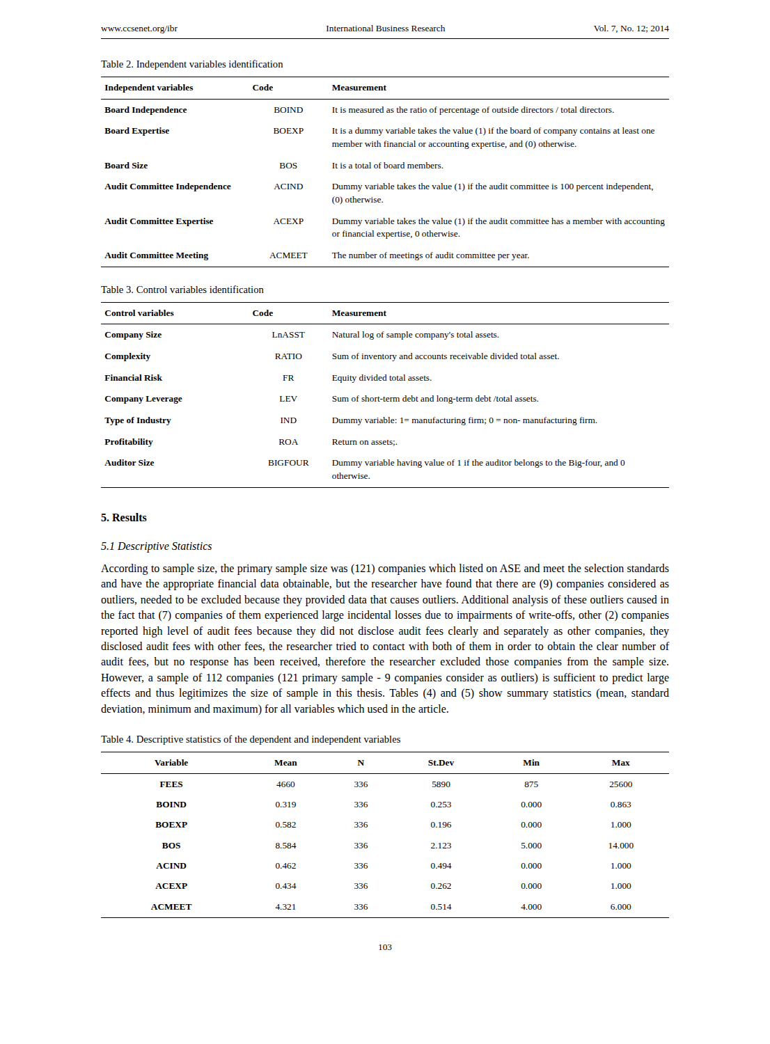www.ccsenet.org/ibr International Business Research Vol. 7, No. 12; 2014
Table 2. Independent variables identification
| Independent variables | Code | Measurement |
| --- | --- | --- |
| Board Independence | BOIND | It is measured as the ratio of percentage of outside directors / total directors. |
| Board Expertise | BOEXP | It is a dummy variable takes the value (1) if the board of company contains at least one member with financial or accounting expertise, and (0) otherwise. |
| Board Size | BOS | It is a total of board members. |
| Audit Committee Independence | ACIND | Dummy variable takes the value (1) if the audit committee is 100 percent independent, (0) otherwise. |
| Audit Committee Expertise | ACEXP | Dummy variable takes the value (1) if the audit committee has a member with accounting or financial expertise, 0 otherwise. |
| Audit Committee Meeting | ACMEET | The number of meetings of audit committee per year. |
Table 3. Control variables identification
| Control variables | Code | Measurement |
| --- | --- | --- |
| Company Size | LnASST | Natural log of sample company's total assets. |
| Complexity | RATIO | Sum of inventory and accounts receivable divided total asset. |
| Financial Risk | FR | Equity divided total assets. |
| Company Leverage | LEV | Sum of short-term debt and long-term debt /total assets. |
| Type of Industry | IND | Dummy variable: 1= manufacturing firm; 0 = non- manufacturing firm. |
| Profitability | ROA | Return on assets;. |
| Auditor Size | BIGFOUR | Dummy variable having value of 1 if the auditor belongs to the Big-four, and 0 otherwise. |
5. Results
5.1 Descriptive Statistics
According to sample size, the primary sample size was (121) companies which listed on ASE and meet the selection standards and have the appropriate financial data obtainable, but the researcher have found that there are (9) companies considered as outliers, needed to be excluded because they provided data that causes outliers. Additional analysis of these outliers caused in the fact that (7) companies of them experienced large incidental losses due to impairments of write-offs, other (2) companies reported high level of audit fees because they did not disclose audit fees clearly and separately as other companies, they disclosed audit fees with other fees, the researcher tried to contact with both of them in order to obtain the clear number of audit fees, but no response has been received, therefore the researcher excluded those companies from the sample size. However, a sample of 112 companies (121 primary sample - 9 companies consider as outliers) is sufficient to predict large effects and thus legitimizes the size of sample in this thesis. Tables (4) and (5) show summary statistics (mean, standard deviation, minimum and maximum) for all variables which used in the article.
Table 4. Descriptive statistics of the dependent and independent variables
| Variable | Mean | N | St.Dev | Min | Max |
| --- | --- | --- | --- | --- | --- |
| FEES | 4660 | 336 | 5890 | 875 | 25600 |
| BOIND | 0.319 | 336 | 0.253 | 0.000 | 0.863 |
| BOEXP | 0.582 | 336 | 0.196 | 0.000 | 1.000 |
| BOS | 8.584 | 336 | 2.123 | 5.000 | 14.000 |
| ACIND | 0.462 | 336 | 0.494 | 0.000 | 1.000 |
| ACEXP | 0.434 | 336 | 0.262 | 0.000 | 1.000 |
| ACMEET | 4.321 | 336 | 0.514 | 4.000 | 6.000 |
103